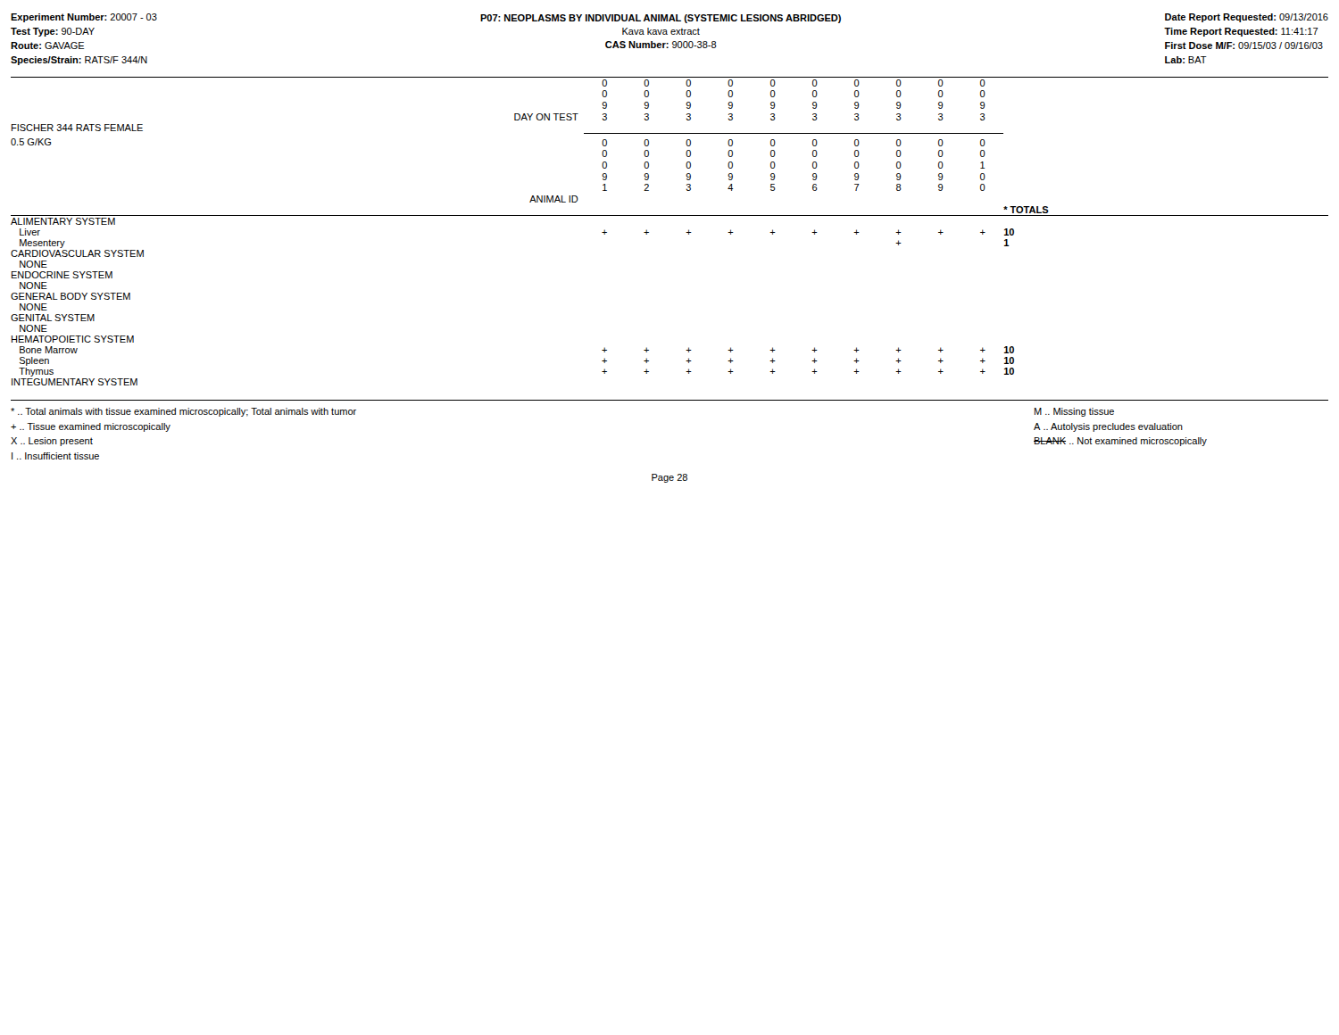Experiment Number: 20007 - 03
Test Type: 90-DAY
Route: GAVAGE
Species/Strain: RATS/F 344/N
P07: NEOPLASMS BY INDIVIDUAL ANIMAL (SYSTEMIC LESIONS ABRIDGED) Kava kava extract CAS Number: 9000-38-8
Date Report Requested: 09/13/2016
Time Report Requested: 11:41:17
First Dose M/F: 09/15/03 / 09/16/03
Lab: BAT
| DAY ON TEST | 0 0 9 3 | 0 0 9 3 | 0 0 9 3 | 0 0 9 3 | 0 0 9 3 | 0 0 9 3 | 0 0 9 3 | 0 0 9 3 | 0 0 9 3 | 0 0 9 3 | |
| FISCHER 344 RATS FEMALE | | |
| 0.5 G/KG | 0 0 0 9 1 | 0 0 0 9 2 | 0 0 0 9 3 | 0 0 0 9 4 | 0 0 0 9 5 | 0 0 0 9 6 | 0 0 0 9 7 | 0 0 0 9 8 | 0 0 0 9 9 | 0 0 1 0 0 | |
| ANIMAL ID | | |
| | | * TOTALS |
| ALIMENTARY SYSTEM | |
| Liver | + | + | + | + | + | + | + | + | + | + | 10 |
| Mesentery | | | | | | | | + | | | 1 |
| CARDIOVASCULAR SYSTEM | |
| NONE | | |
| ENDOCRINE SYSTEM | |
| NONE | | |
| GENERAL BODY SYSTEM | |
| NONE | | |
| GENITAL SYSTEM | |
| NONE | | |
| HEMATOPOIETIC SYSTEM | |
| Bone Marrow | + | + | + | + | + | + | + | + | + | + | 10 |
| Spleen | + | + | + | + | + | + | + | + | + | + | 10 |
| Thymus | + | + | + | + | + | + | + | + | + | + | 10 |
| INTEGUMENTARY SYSTEM | |
* .. Total animals with tissue examined microscopically; Total animals with tumor
+ .. Tissue examined microscopically
X .. Lesion present
I .. Insufficient tissue
M .. Missing tissue
A .. Autolysis precludes evaluation
BLANK .. Not examined microscopically
Page 28